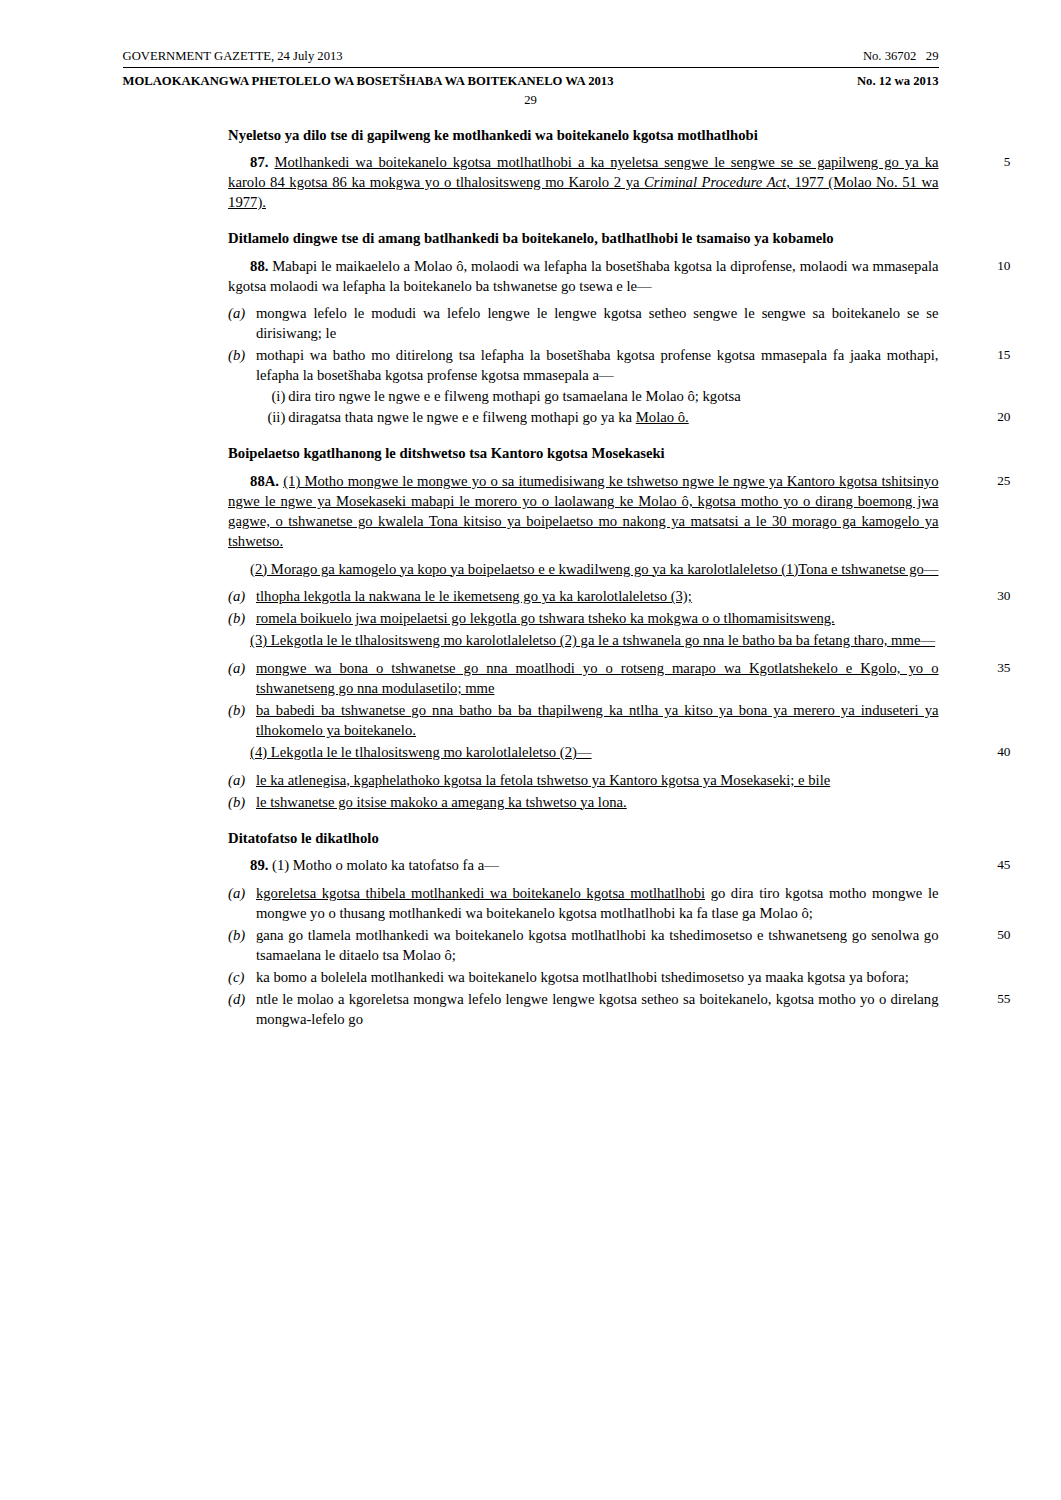GOVERNMENT GAZETTE, 24 July 2013
No. 36702 29
Molaokakangwa Phetolelo wa Bosetšhaba wa Boitekanelo wa 2013
No. 12 wa 2013
29
Nyeletso ya dilo tse di gapilweng ke motlhankedi wa boitekanelo kgotsa motlhatlhobi
5 87. Motlhankedi wa boitekanelo kgotsa motlhatlhobi a ka nyeletsa sengwe le sengwe se se gapilweng go ya ka karolo 84 kgotsa 86 ka mokgwa yo o tlhalositsweng mo Karolo 2 ya Criminal Procedure Act, 1977 (Molao No. 51 wa 1977).
Ditlamelo dingwe tse di amang batlhankedi ba boitekanelo, batlhatlhobi le tsamaiso ya kobamelo
10 88. Mabapi le maikaelelo a Molao ô, molaodi wa lefapha la bosetšhaba kgotsa la diprofense, molaodi wa mmasepala kgotsa molaodi wa lefapha la boitekanelo ba tshwanetse go tsewa e le—
(a) mongwa lefelo le modudi wa lefelo lengwe le lengwe kgotsa setheo sengwe le sengwe sa boitekanelo se se dirisiwang; le
15 (b) mothapi wa batho mo ditirelong tsa lefapha la bosetšhaba kgotsa profense kgotsa mmasepala fa jaaka mothapi, lefapha la bosetšhaba kgotsa profense kgotsa mmasepala a—
(i) dira tiro ngwe le ngwe e e filweng mothapi go tsamaelana le Molao ô; kgotsa
20 (ii) diragatsa thata ngwe le ngwe e e filweng mothapi go ya ka Molao ô.
Boipelaetso kgatlhanong le ditshwetso tsa Kantoro kgotsa Mosekaseki
25 88A. (1) Motho mongwe le mongwe yo o sa itumedisiwang ke tshwetso ngwe le ngwe ya Kantoro kgotsa tshitsinyo ngwe le ngwe ya Mosekaseki mabapi le morero yo o laolawang ke Molao ô, kgotsa motho yo o dirang boemong jwa gagwe, o tshwanetse go kwalela Tona kitsiso ya boipelaetso mo nakong ya matsatsi a le 30 morago ga kamogelo ya tshwetso.
(2) Morago ga kamogelo ya kopo ya boipelaetso e e kwadilweng go ya ka karolotlaleletso (1)Tona e tshwanetse go—
30 (a) tlhopha lekgotla la nakwana le le ikemetseng go ya ka karolotlaleletso (3);
(b) romela boikuelo jwa moipelaetsi go lekgotla go tshwara tsheko ka mokgwa o o tlhomamisitsweng.
(3) Lekgotla le le tlhalositsweng mo karolotlaleletso (2) ga le a tshwanela go nna le batho ba ba fetang tharo, mme—
35 (a) mongwe wa bona o tshwanetse go nna moatlhodi yo o rotseng marapo wa Kgotlatshekelo e Kgolo, yo o tshwanetseng go nna modulasetilo; mme
(b) ba babedi ba tshwanetse go nna batho ba ba thapilweng ka ntlha ya kitso ya bona ya merero ya induseteri ya tlhokomelo ya boitekanelo.
40 (4) Lekgotla le le tlhalositsweng mo karolotlaleletso (2)—
(a) le ka atlenegisa, kgaphelathoko kgotsa la fetola tshwetso ya Kantoro kgotsa ya Mosekaseki; e bile
(b) le tshwanetse go itsise makoko a amegang ka tshwetso ya lona.
Ditatofatso le dikatlholo
45 89. (1) Motho o molato ka tatofatso fa a—
(a) kgoreletsa kgotsa thibela motlhankedi wa boitekanelo kgotsa motlhatlhobi go dira tiro kgotsa motho mongwe le mongwe yo o thusang motlhankedi wa boitekanelo kgotsa motlhatlhobi ka fa tlase ga Molao ô;
50 (b) gana go tlamela motlhankedi wa boitekanelo kgotsa motlhatlhobi ka tshedimosetso e tshwanetseng go senolwa go tsamaelana le ditaelo tsa Molao ô;
(c) ka bomo a bolelela motlhankedi wa boitekanelo kgotsa motlhatlhobi tshedimosetso ya maaka kgotsa ya bofora;
55 (d) ntle le molao a kgoreletsa mongwa lefelo lengwe lengwe kgotsa setheo sa boitekanelo, kgotsa motho yo o direlang mongwa-lefelo go